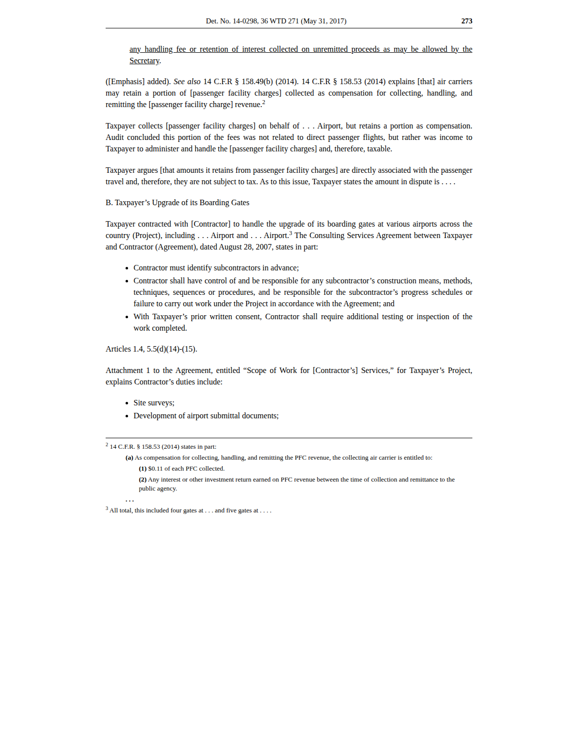Det. No. 14-0298, 36 WTD 271 (May 31, 2017) 273
any handling fee or retention of interest collected on unremitted proceeds as may be allowed by the Secretary.
([Emphasis] added). See also 14 C.F.R § 158.49(b) (2014). 14 C.F.R § 158.53 (2014) explains [that] air carriers may retain a portion of [passenger facility charges] collected as compensation for collecting, handling, and remitting the [passenger facility charge] revenue.2
Taxpayer collects [passenger facility charges] on behalf of . . . Airport, but retains a portion as compensation. Audit concluded this portion of the fees was not related to direct passenger flights, but rather was income to Taxpayer to administer and handle the [passenger facility charges] and, therefore, taxable.
Taxpayer argues [that amounts it retains from passenger facility charges] are directly associated with the passenger travel and, therefore, they are not subject to tax. As to this issue, Taxpayer states the amount in dispute is . . . .
B. Taxpayer’s Upgrade of its Boarding Gates
Taxpayer contracted with [Contractor] to handle the upgrade of its boarding gates at various airports across the country (Project), including . . . Airport and . . . Airport.3 The Consulting Services Agreement between Taxpayer and Contractor (Agreement), dated August 28, 2007, states in part:
Contractor must identify subcontractors in advance;
Contractor shall have control of and be responsible for any subcontractor’s construction means, methods, techniques, sequences or procedures, and be responsible for the subcontractor’s progress schedules or failure to carry out work under the Project in accordance with the Agreement; and
With Taxpayer’s prior written consent, Contractor shall require additional testing or inspection of the work completed.
Articles 1.4, 5.5(d)(14)-(15).
Attachment 1 to the Agreement, entitled “Scope of Work for [Contractor’s] Services,” for Taxpayer’s Project, explains Contractor’s duties include:
Site surveys;
Development of airport submittal documents;
2 14 C.F.R. § 158.53 (2014) states in part:
(a) As compensation for collecting, handling, and remitting the PFC revenue, the collecting air carrier is entitled to:
(1) $0.11 of each PFC collected.
(2) Any interest or other investment return earned on PFC revenue between the time of collection and remittance to the public agency.
. . .
3 All total, this included four gates at . . . and five gates at . . . .